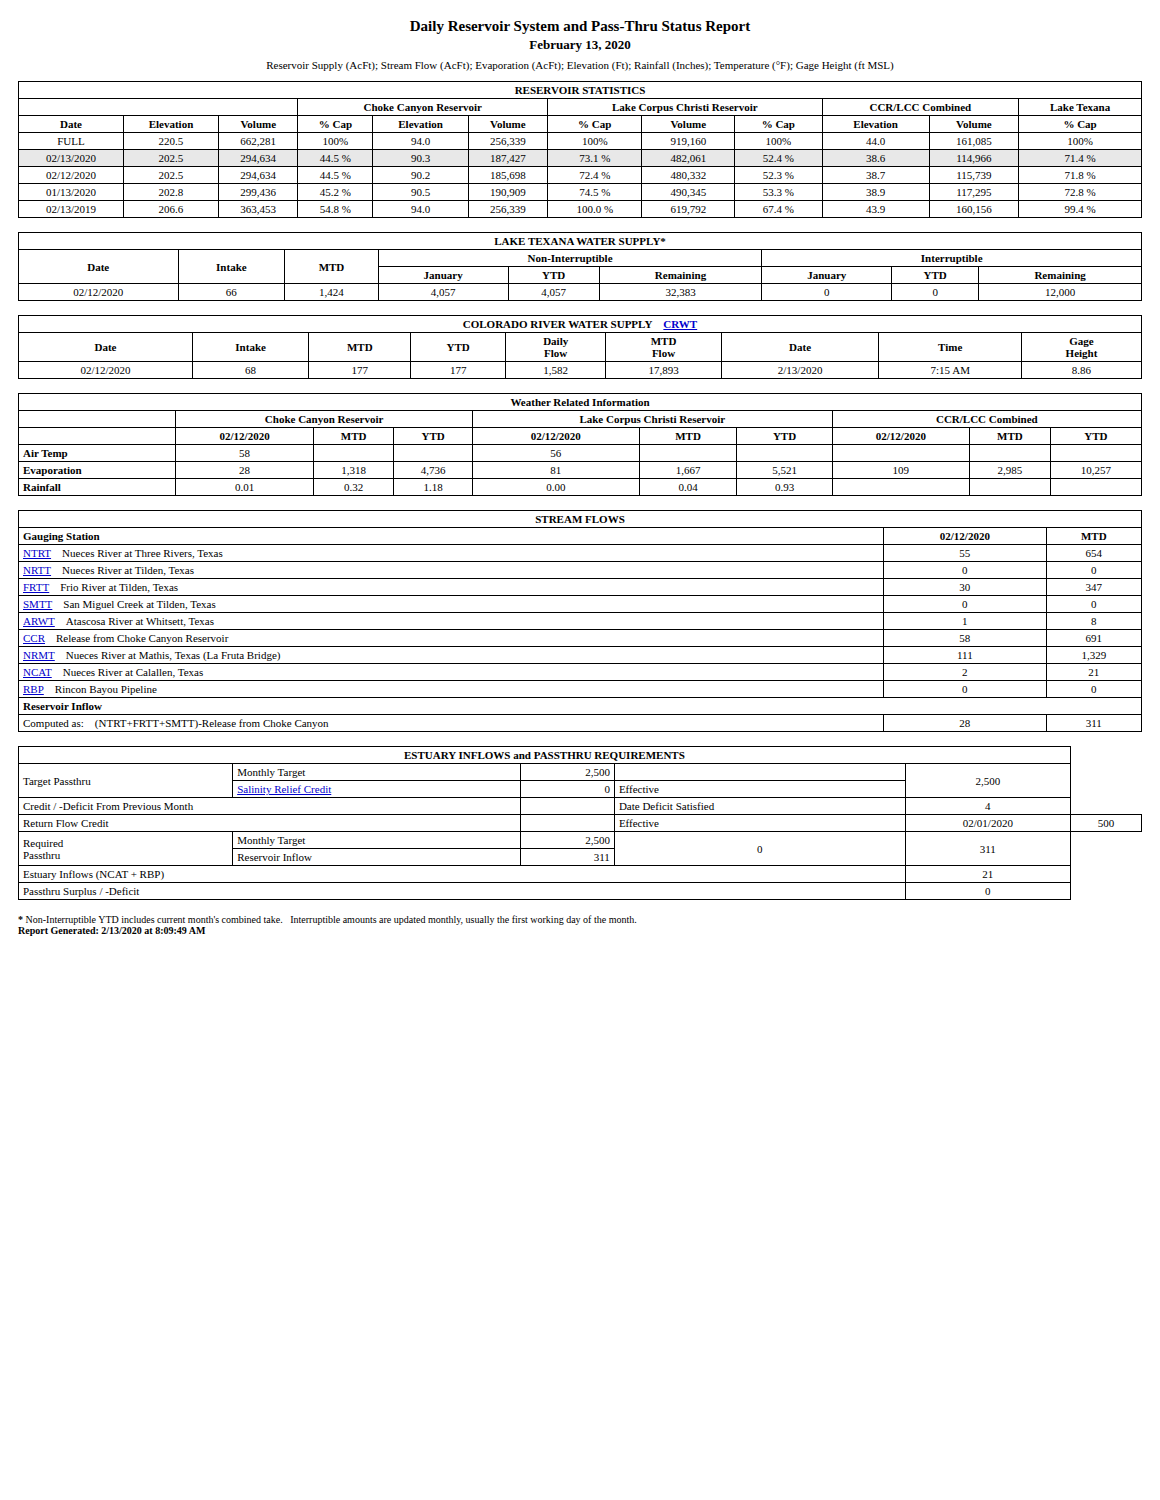Daily Reservoir System and Pass-Thru Status Report
February 13, 2020
Reservoir Supply (AcFt); Stream Flow (AcFt); Evaporation (AcFt); Elevation (Ft); Rainfall (Inches); Temperature (°F); Gage Height (ft MSL)
| RESERVOIR STATISTICS |
| --- |
| | Choke Canyon Reservoir | Lake Corpus Christi Reservoir | CCR/LCC Combined | Lake Texana |
| Date | Elevation | Volume | % Cap | Elevation | Volume | % Cap | Volume | % Cap | Elevation | Volume | % Cap |
| FULL | 220.5 | 662,281 | 100% | 94.0 | 256,339 | 100% | 919,160 | 100% | 44.0 | 161,085 | 100% |
| 02/13/2020 | 202.5 | 294,634 | 44.5 % | 90.3 | 187,427 | 73.1 % | 482,061 | 52.4 % | 38.6 | 114,966 | 71.4 % |
| 02/12/2020 | 202.5 | 294,634 | 44.5 % | 90.2 | 185,698 | 72.4 % | 480,332 | 52.3 % | 38.7 | 115,739 | 71.8 % |
| 01/13/2020 | 202.8 | 299,436 | 45.2 % | 90.5 | 190,909 | 74.5 % | 490,345 | 53.3 % | 38.9 | 117,295 | 72.8 % |
| 02/13/2019 | 206.6 | 363,453 | 54.8 % | 94.0 | 256,339 | 100.0 % | 619,792 | 67.4 % | 43.9 | 160,156 | 99.4 % |
| LAKE TEXANA WATER SUPPLY* |
| --- |
| Date | Intake | MTD | Non-Interruptible | Interruptible |
| January | YTD | Remaining | January | YTD | Remaining |
| 02/12/2020 | 66 | 1,424 | 4,057 | 4,057 | 32,383 | 0 | 0 | 12,000 |
| COLORADO RIVER WATER SUPPLY CRWT |
| --- |
| Date | Intake | MTD | YTD | Daily Flow | MTD Flow | Date | Time | Gage Height |
| 02/12/2020 | 68 | 177 | 177 | 1,582 | 17,893 | 2/13/2020 | 7:15 AM | 8.86 |
| Weather Related Information |
| --- |
| | Choke Canyon Reservoir | Lake Corpus Christi Reservoir | CCR/LCC Combined |
| | 02/12/2020 | MTD | YTD | 02/12/2020 | MTD | YTD | 02/12/2020 | MTD | YTD |
| Air Temp | 58 | | | 56 | | | | | |
| Evaporation | 28 | 1,318 | 4,736 | 81 | 1,667 | 5,521 | 109 | 2,985 | 10,257 |
| Rainfall | 0.01 | 0.32 | 1.18 | 0.00 | 0.04 | 0.93 | | | |
| STREAM FLOWS |
| --- |
| Gauging Station | 02/12/2020 | MTD |
| NTRT Nueces River at Three Rivers, Texas | 55 | 654 |
| NRTT Nueces River at Tilden, Texas | 0 | 0 |
| FRTT Frio River at Tilden, Texas | 30 | 347 |
| SMTT San Miguel Creek at Tilden, Texas | 0 | 0 |
| ARWT Atascosa River at Whitsett, Texas | 1 | 8 |
| CCR Release from Choke Canyon Reservoir | 58 | 691 |
| NRMT Nueces River at Mathis, Texas (La Fruta Bridge) | 111 | 1,329 |
| NCAT Nueces River at Calallen, Texas | 2 | 21 |
| RBP Rincon Bayou Pipeline | 0 | 0 |
| Reservoir Inflow |
| Computed as: (NTRT+FRTT+SMTT)-Release from Choke Canyon | 28 | 311 |
| ESTUARY INFLOWS and PASSTHRU REQUIREMENTS |
| --- |
| Target Passthru | Monthly Target | 2,500 | | 2,500 |
| Salinity Relief Credit | 0 | Effective |
| Credit / -Deficit From Previous Month | | Date Deficit Satisfied | 4 |
| Return Flow Credit | | Effective | 02/01/2020 | 500 |
| Required Passthru | Monthly Target | 2,500 | 0 | 311 |
| Reservoir Inflow | 311 |
| Estuary Inflows (NCAT + RBP) | 21 |
| Passthru Surplus / -Deficit | 0 |
* Non-Interruptible YTD includes current month's combined take. Interruptible amounts are updated monthly, usually the first working day of the month.
Report Generated: 2/13/2020 at 8:09:49 AM